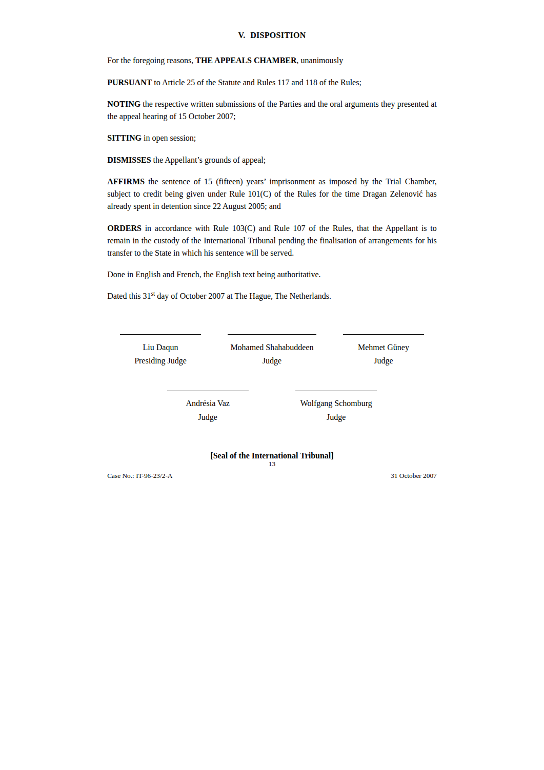V. DISPOSITION
For the foregoing reasons, THE APPEALS CHAMBER, unanimously
PURSUANT to Article 25 of the Statute and Rules 117 and 118 of the Rules;
NOTING the respective written submissions of the Parties and the oral arguments they presented at the appeal hearing of 15 October 2007;
SITTING in open session;
DISMISSES the Appellant’s grounds of appeal;
AFFIRMS the sentence of 15 (fifteen) years’ imprisonment as imposed by the Trial Chamber, subject to credit being given under Rule 101(C) of the Rules for the time Dragan Zelenović has already spent in detention since 22 August 2005; and
ORDERS in accordance with Rule 103(C) and Rule 107 of the Rules, that the Appellant is to remain in the custody of the International Tribunal pending the finalisation of arrangements for his transfer to the State in which his sentence will be served.
Done in English and French, the English text being authoritative.
Dated this 31st day of October 2007 at The Hague, The Netherlands.
| Liu Daqun Presiding Judge | Mohamed Shahabuddeen Judge | Mehmet Güney Judge |
| Andrésia Vaz Judge | Wolfgang Schomburg Judge |
[Seal of the International Tribunal]
13
Case No.: IT-96-23/2-A 31 October 2007